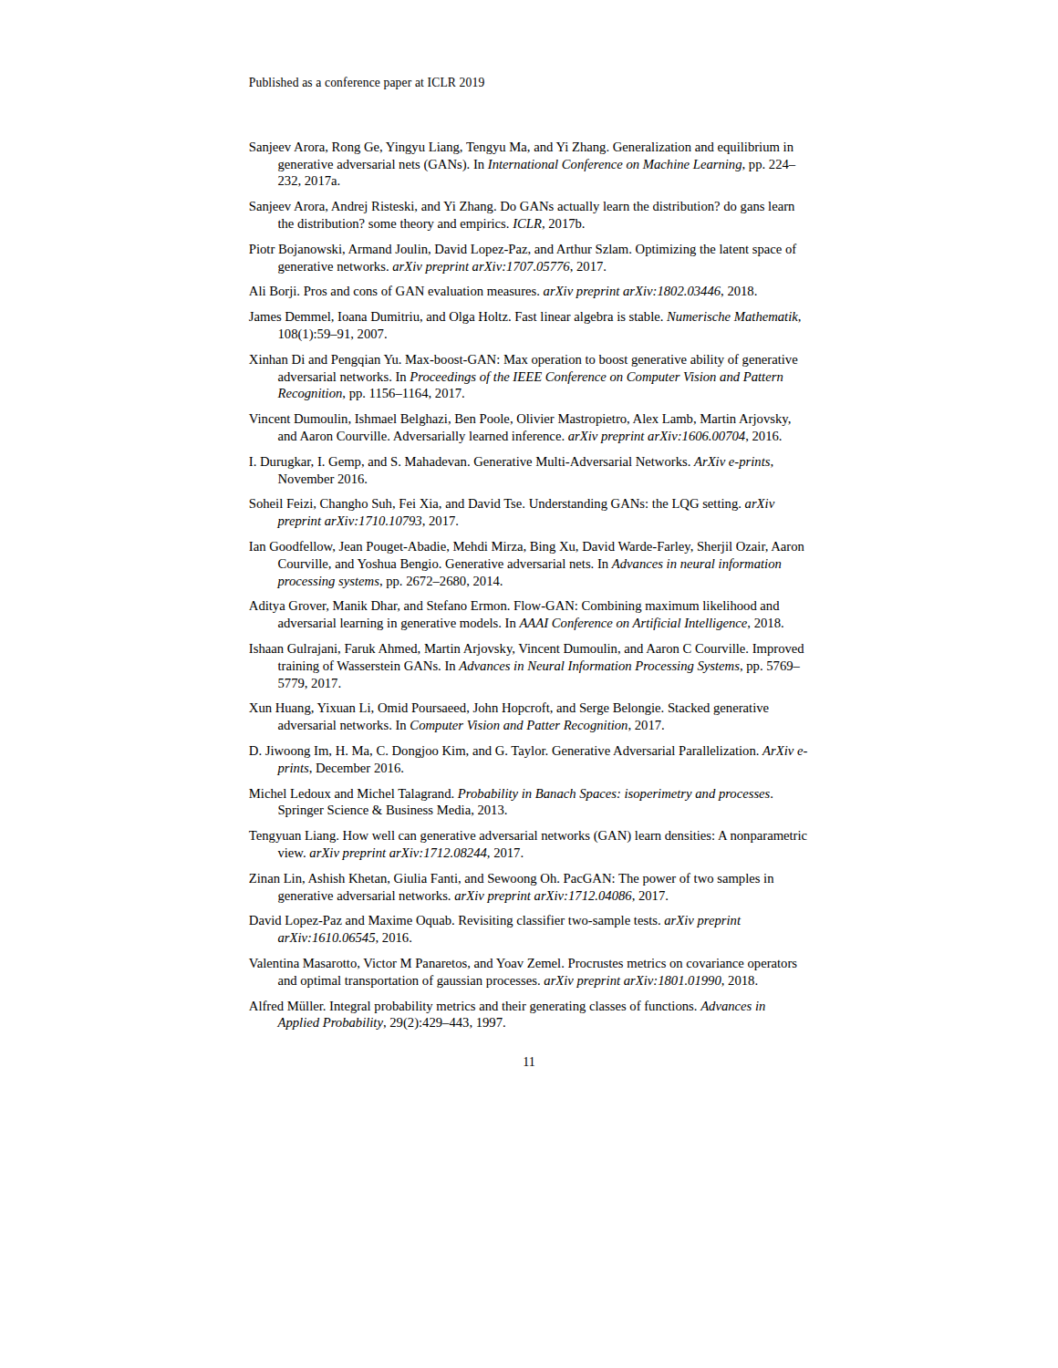Published as a conference paper at ICLR 2019
Sanjeev Arora, Rong Ge, Yingyu Liang, Tengyu Ma, and Yi Zhang. Generalization and equilibrium in generative adversarial nets (GANs). In International Conference on Machine Learning, pp. 224–232, 2017a.
Sanjeev Arora, Andrej Risteski, and Yi Zhang. Do GANs actually learn the distribution? do gans learn the distribution? some theory and empirics. ICLR, 2017b.
Piotr Bojanowski, Armand Joulin, David Lopez-Paz, and Arthur Szlam. Optimizing the latent space of generative networks. arXiv preprint arXiv:1707.05776, 2017.
Ali Borji. Pros and cons of GAN evaluation measures. arXiv preprint arXiv:1802.03446, 2018.
James Demmel, Ioana Dumitriu, and Olga Holtz. Fast linear algebra is stable. Numerische Mathematik, 108(1):59–91, 2007.
Xinhan Di and Pengqian Yu. Max-boost-GAN: Max operation to boost generative ability of generative adversarial networks. In Proceedings of the IEEE Conference on Computer Vision and Pattern Recognition, pp. 1156–1164, 2017.
Vincent Dumoulin, Ishmael Belghazi, Ben Poole, Olivier Mastropietro, Alex Lamb, Martin Arjovsky, and Aaron Courville. Adversarially learned inference. arXiv preprint arXiv:1606.00704, 2016.
I. Durugkar, I. Gemp, and S. Mahadevan. Generative Multi-Adversarial Networks. ArXiv e-prints, November 2016.
Soheil Feizi, Changho Suh, Fei Xia, and David Tse. Understanding GANs: the LQG setting. arXiv preprint arXiv:1710.10793, 2017.
Ian Goodfellow, Jean Pouget-Abadie, Mehdi Mirza, Bing Xu, David Warde-Farley, Sherjil Ozair, Aaron Courville, and Yoshua Bengio. Generative adversarial nets. In Advances in neural information processing systems, pp. 2672–2680, 2014.
Aditya Grover, Manik Dhar, and Stefano Ermon. Flow-GAN: Combining maximum likelihood and adversarial learning in generative models. In AAAI Conference on Artificial Intelligence, 2018.
Ishaan Gulrajani, Faruk Ahmed, Martin Arjovsky, Vincent Dumoulin, and Aaron C Courville. Improved training of Wasserstein GANs. In Advances in Neural Information Processing Systems, pp. 5769–5779, 2017.
Xun Huang, Yixuan Li, Omid Poursaeed, John Hopcroft, and Serge Belongie. Stacked generative adversarial networks. In Computer Vision and Patter Recognition, 2017.
D. Jiwoong Im, H. Ma, C. Dongjoo Kim, and G. Taylor. Generative Adversarial Parallelization. ArXiv e-prints, December 2016.
Michel Ledoux and Michel Talagrand. Probability in Banach Spaces: isoperimetry and processes. Springer Science & Business Media, 2013.
Tengyuan Liang. How well can generative adversarial networks (GAN) learn densities: A nonparametric view. arXiv preprint arXiv:1712.08244, 2017.
Zinan Lin, Ashish Khetan, Giulia Fanti, and Sewoong Oh. PacGAN: The power of two samples in generative adversarial networks. arXiv preprint arXiv:1712.04086, 2017.
David Lopez-Paz and Maxime Oquab. Revisiting classifier two-sample tests. arXiv preprint arXiv:1610.06545, 2016.
Valentina Masarotto, Victor M Panaretos, and Yoav Zemel. Procrustes metrics on covariance operators and optimal transportation of gaussian processes. arXiv preprint arXiv:1801.01990, 2018.
Alfred Müller. Integral probability metrics and their generating classes of functions. Advances in Applied Probability, 29(2):429–443, 1997.
11